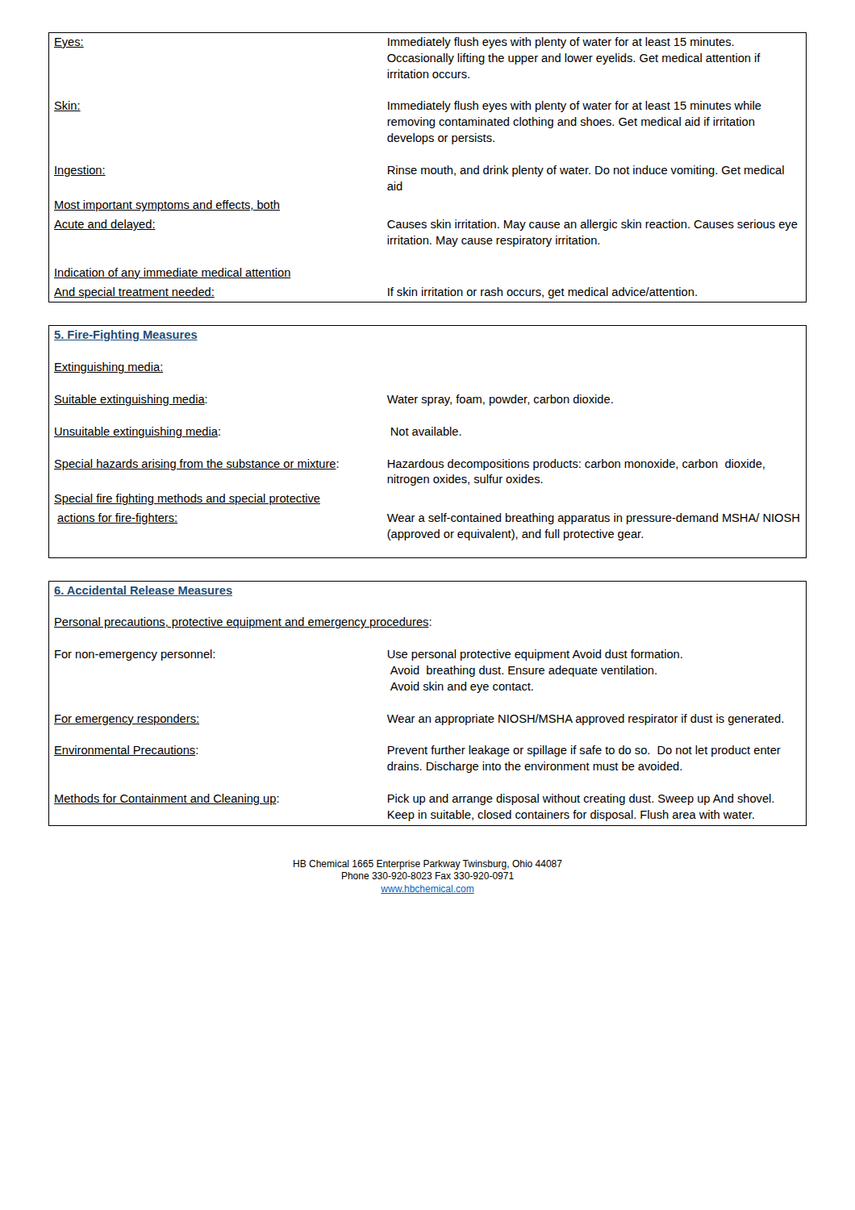| Eyes: | Immediately flush eyes with plenty of water for at least 15 minutes. Occasionally lifting the upper and lower eyelids. Get medical attention if irritation occurs. |
| Skin: | Immediately flush eyes with plenty of water for at least 15 minutes while removing contaminated clothing and shoes. Get medical aid if irritation develops or persists. |
| Ingestion: | Rinse mouth, and drink plenty of water. Do not induce vomiting. Get medical aid |
| Most important symptoms and effects, both | |
| Acute and delayed: | Causes skin irritation. May cause an allergic skin reaction. Causes serious eye irritation. May cause respiratory irritation. |
| Indication of any immediate medical attention | |
| And special treatment needed: | If skin irritation or rash occurs, get medical advice/attention. |
| 5. Fire-Fighting Measures |
| Extinguishing media: | |
| Suitable extinguishing media : | Water spray, foam, powder, carbon dioxide. |
| Unsuitable extinguishing media : | Not available. |
| Special hazards arising from the substance or mixture : | Hazardous decompositions products: carbon monoxide, carbon dioxide, nitrogen oxides, sulfur oxides. |
| Special fire fighting methods and special protective | |
| actions for fire-fighters: | Wear a self-contained breathing apparatus in pressure-demand MSHA/ NIOSH (approved or equivalent), and full protective gear. |
| 6. Accidental Release Measures |
| Personal precautions, protective equipment and emergency procedures : |
| For non-emergency personnel: | Use personal protective equipment Avoid dust formation. Avoid breathing dust. Ensure adequate ventilation. Avoid skin and eye contact. |
| For emergency responders: | Wear an appropriate NIOSH/MSHA approved respirator if dust is generated. |
| Environmental Precautions : | Prevent further leakage or spillage if safe to do so. Do not let product enter drains. Discharge into the environment must be avoided. |
| Methods for Containment and Cleaning up : | Pick up and arrange disposal without creating dust. Sweep up And shovel. Keep in suitable, closed containers for disposal. Flush area with water. |
HB Chemical 1665 Enterprise Parkway Twinsburg, Ohio 44087
Phone 330-920-8023 Fax 330-920-0971
www.hbchemical.com